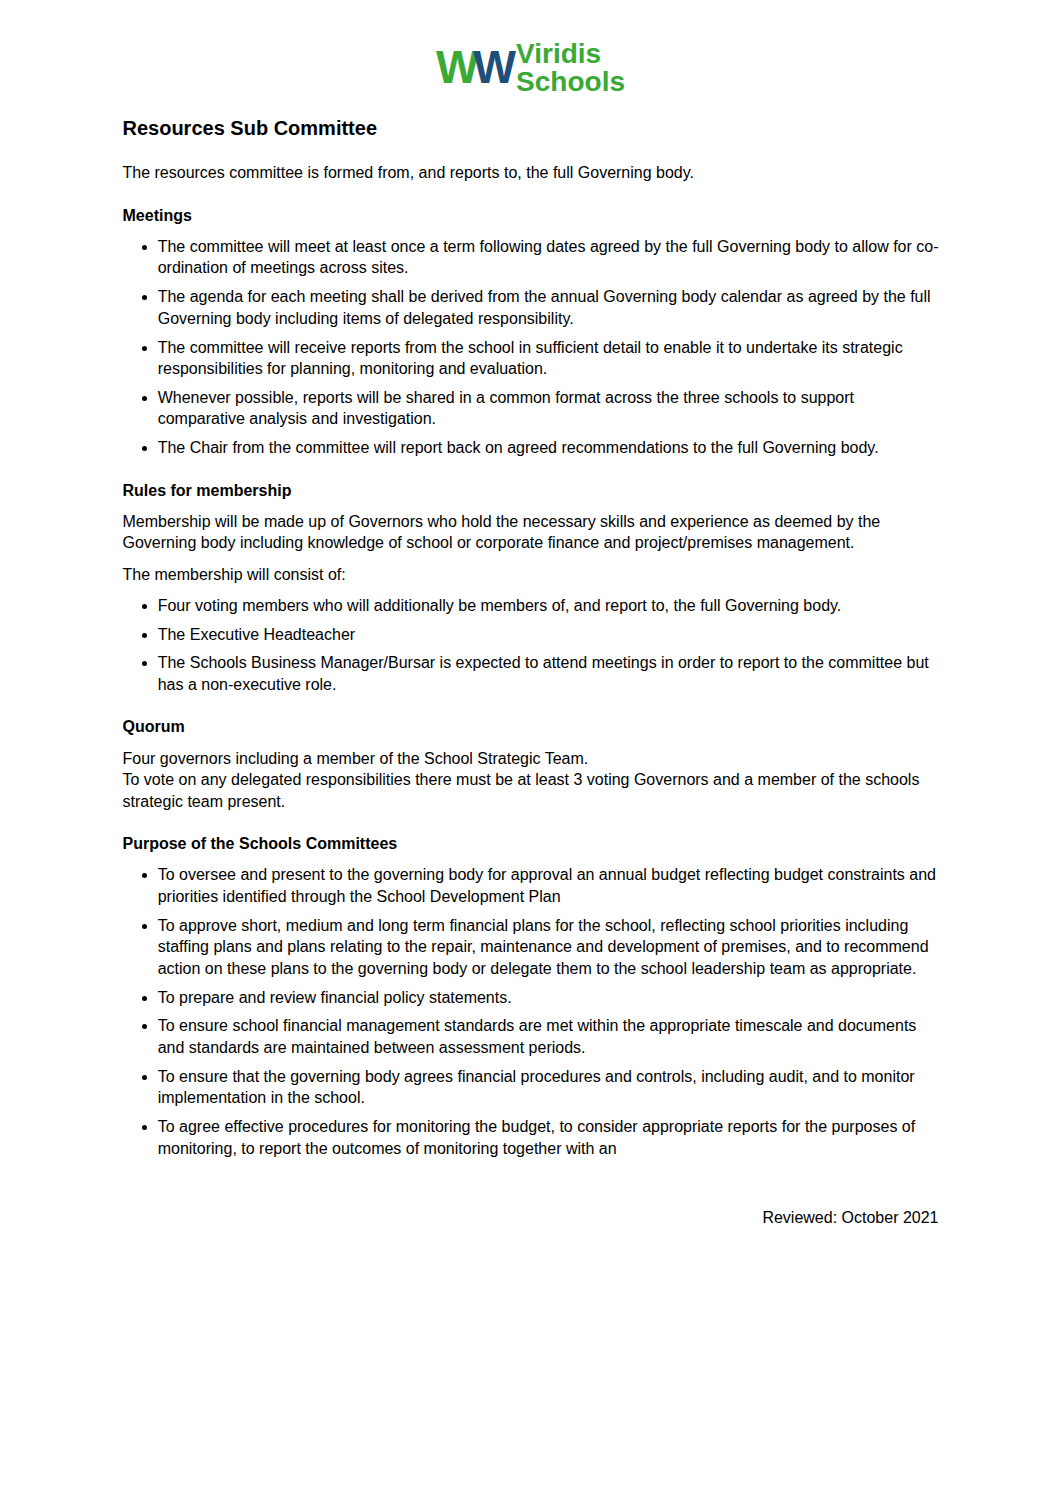WW Viridis
Schools
Resources Sub Committee
The resources committee is formed from, and reports to, the full Governing body.
Meetings
The committee will meet at least once a term following dates agreed by the full Governing body to allow for co-ordination of meetings across sites.
The agenda for each meeting shall be derived from the annual Governing body calendar as agreed by the full Governing body including items of delegated responsibility.
The committee will receive reports from the school in sufficient detail to enable it to undertake its strategic responsibilities for planning, monitoring and evaluation.
Whenever possible, reports will be shared in a common format across the three schools to support comparative analysis and investigation.
The Chair from the committee will report back on agreed recommendations to the full Governing body.
Rules for membership
Membership will be made up of Governors who hold the necessary skills and experience as deemed by the Governing body including knowledge of school or corporate finance and project/premises management.
The membership will consist of:
Four voting members who will additionally be members of, and report to, the full Governing body.
The Executive Headteacher
The Schools Business Manager/Bursar is expected to attend meetings in order to report to the committee but has a non-executive role.
Quorum
Four governors including a member of the School Strategic Team.
To vote on any delegated responsibilities there must be at least 3 voting Governors and a member of the schools strategic team present.
Purpose of the Schools Committees
To oversee and present to the governing body for approval an annual budget reflecting budget constraints and priorities identified through the School Development Plan
To approve short, medium and long term financial plans for the school, reflecting school priorities including staffing plans and plans relating to the repair, maintenance and development of premises, and to recommend action on these plans to the governing body or delegate them to the school leadership team as appropriate.
To prepare and review financial policy statements.
To ensure school financial management standards are met within the appropriate timescale and documents and standards are maintained between assessment periods.
To ensure that the governing body agrees financial procedures and controls, including audit, and to monitor implementation in the school.
To agree effective procedures for monitoring the budget, to consider appropriate reports for the purposes of monitoring, to report the outcomes of monitoring together with an
Reviewed: October 2021